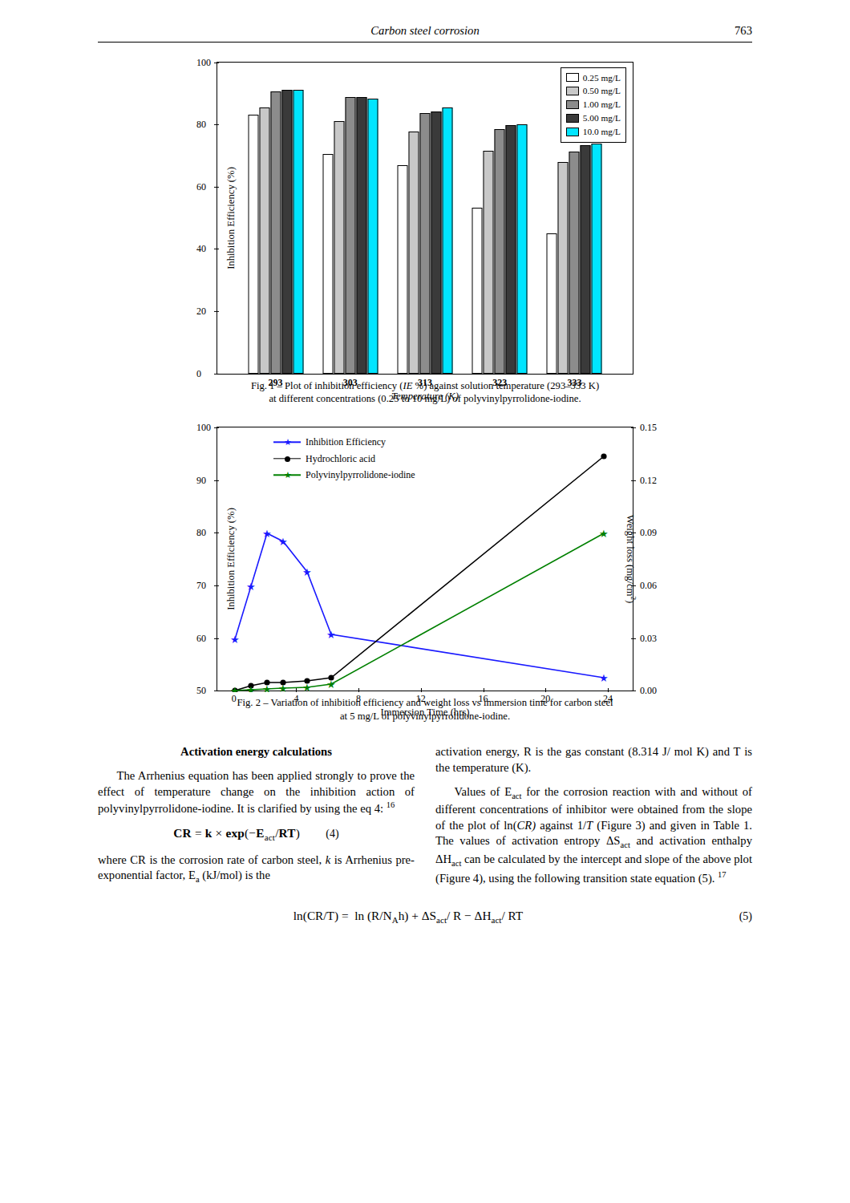Carbon steel corrosion 763
Inhibition Efficiency (%) 100 80 60 40 20 0 293 303 313 323 333 Temperature (K)
0.25 mg/L
0.50 mg/L
1.00 mg/L
5.00 mg/L
10.0 mg/L
Fig. 1 – Plot of inhibition efficiency (IE %) against solution temperature (293–333 K)
at different concentrations (0.25 to 10 mg/L) of polyvinylpyrrolidone-iodine.
Inhibition Efficiency (%) 100 90 80 70 60 50 Weight loss (mg/cm2) 0.15 0.12 0.09 0.06 0.03 0.00 0 4 8 12 16 20 24 Immersion Time (hrs)
★ Inhibition Efficiency
Hydrochloric acid
★ Polyvinylpyrrolidone-iodine
★ ★ ★ ★ ★ ★ ★ ★ ★ ★ ★ ★ ★ ★
Fig. 2 – Variation of inhibition efficiency and weight loss vs immersion time for carbon steel
at 5 mg/L of polyvinylpyrrolidone-iodine.
Activation energy calculations
The Arrhenius equation has been applied strongly to prove the effect of temperature change on the inhibition action of polyvinylpyrrolidone-iodine. It is clarified by using the eq 4: 16
CR = k × exp(−Eact/RT) (4)
where CR is the corrosion rate of carbon steel, k is Arrhenius pre-exponential factor, Ea (kJ/mol) is the
activation energy, R is the gas constant (8.314 J/ mol K) and T is the temperature (K).
Values of Eact for the corrosion reaction with and without of different concentrations of inhibitor were obtained from the slope of the plot of ln(CR) against 1/T (Figure 3) and given in Table 1. The values of activation entropy ΔSact and activation enthalpy ΔHact can be calculated by the intercept and slope of the above plot (Figure 4), using the following transition state equation (5). 17
ln(CR/T) = ln (R/NAh) + ΔSact/ R − ΔHact/ RT (5)